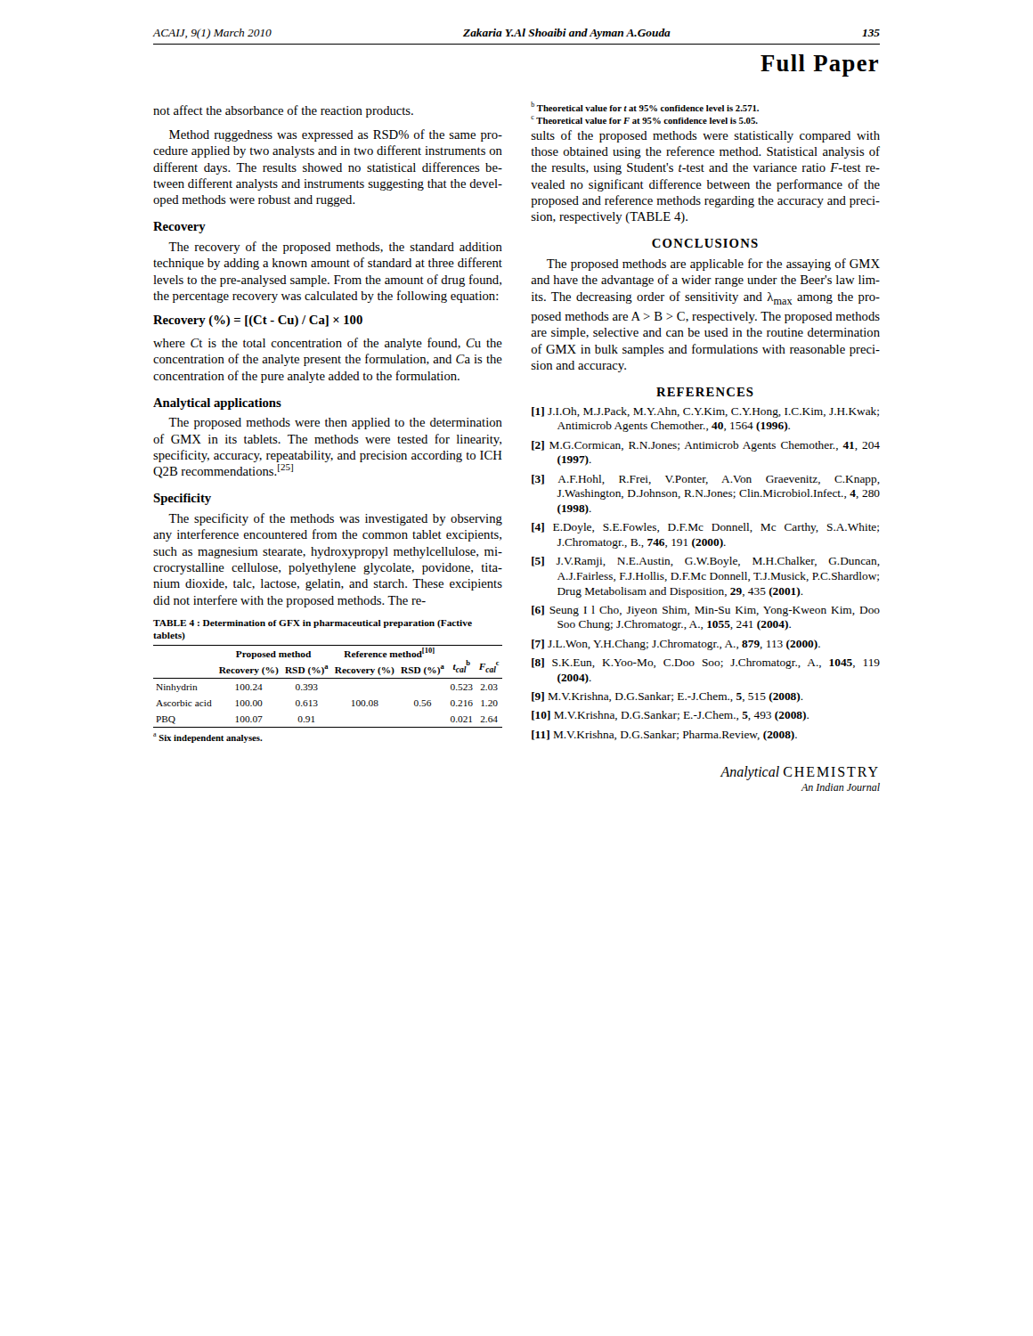ACAIJ, 9(1) March 2010 Zakaria Y.Al Shoaibi and Ayman A.Gouda 135
Full Paper
not affect the absorbance of the reaction products.
Method ruggedness was expressed as RSD% of the same procedure applied by two analysts and in two different instruments on different days. The results showed no statistical differences between different analysts and instruments suggesting that the developed methods were robust and rugged.
Recovery
The recovery of the proposed methods, the standard addition technique by adding a known amount of standard at three different levels to the pre-analysed sample. From the amount of drug found, the percentage recovery was calculated by the following equation:
Recovery (%) = [(Ct - Cu) / Ca] × 100
where Ct is the total concentration of the analyte found, Cu the concentration of the analyte present the formulation, and Ca is the concentration of the pure analyte added to the formulation.
Analytical applications
The proposed methods were then applied to the determination of GMX in its tablets. The methods were tested for linearity, specificity, accuracy, repeatability, and precision according to ICH Q2B recommendations.[25]
Specificity
The specificity of the methods was investigated by observing any interference encountered from the common tablet excipients, such as magnesium stearate, hydroxypropyl methylcellulose, microcrystalline cellulose, polyethylene glycolate, povidone, titanium dioxide, talc, lactose, gelatin, and starch. These excipients did not interfere with the proposed methods. The re-
TABLE 4 : Determination of GFX in pharmaceutical preparation (Factive tablets)
| | Proposed method | Reference method [10] | t cal b | F cal c |
| --- | --- | --- | --- | --- |
| | Recovery (%) | RSD (%) a | Recovery (%) | RSD (%) a |
| Ninhydrin | 100.24 | 0.393 | | | 0.523 | 2.03 |
| Ascorbic acid | 100.00 | 0.613 | 100.08 | 0.56 | 0.216 | 1.20 |
| PBQ | 100.07 | 0.91 | | | 0.021 | 2.64 |
a Six independent analyses.
b Theoretical value for t at 95% confidence level is 2.571.
c Theoretical value for F at 95% confidence level is 5.05.
sults of the proposed methods were statistically compared with those obtained using the reference method. Statistical analysis of the results, using Student's t-test and the variance ratio F-test revealed no significant difference between the performance of the proposed and reference methods regarding the accuracy and precision, respectively (TABLE 4).
CONCLUSIONS
The proposed methods are applicable for the assaying of GMX and have the advantage of a wider range under the Beer's law limits. The decreasing order of sensitivity and λmax among the proposed methods are A > B > C, respectively. The proposed methods are simple, selective and can be used in the routine determination of GMX in bulk samples and formulations with reasonable precision and accuracy.
REFERENCES
[1] J.I.Oh, M.J.Pack, M.Y.Ahn, C.Y.Kim, C.Y.Hong, I.C.Kim, J.H.Kwak; Antimicrob Agents Chemother., 40, 1564 (1996).
[2] M.G.Cormican, R.N.Jones; Antimicrob Agents Chemother., 41, 204 (1997).
[3] A.F.Hohl, R.Frei, V.Ponter, A.Von Graevenitz, C.Knapp, J.Washington, D.Johnson, R.N.Jones; Clin.Microbiol.Infect., 4, 280 (1998).
[4] E.Doyle, S.E.Fowles, D.F.Mc Donnell, Mc Carthy, S.A.White; J.Chromatogr., B., 746, 191 (2000).
[5] J.V.Ramji, N.E.Austin, G.W.Boyle, M.H.Chalker, G.Duncan, A.J.Fairless, F.J.Hollis, D.F.Mc Donnell, T.J.Musick, P.C.Shardlow; Drug Metabolisam and Disposition, 29, 435 (2001).
[6] Seung I l Cho, Jiyeon Shim, Min-Su Kim, Yong-Kweon Kim, Doo Soo Chung; J.Chromatogr., A., 1055, 241 (2004).
[7] J.L.Won, Y.H.Chang; J.Chromatogr., A., 879, 113 (2000).
[8] S.K.Eun, K.Yoo-Mo, C.Doo Soo; J.Chromatogr., A., 1045, 119 (2004).
[9] M.V.Krishna, D.G.Sankar; E.-J.Chem., 5, 515 (2008).
[10] M.V.Krishna, D.G.Sankar; E.-J.Chem., 5, 493 (2008).
[11] M.V.Krishna, D.G.Sankar; Pharma.Review, (2008).
Analytical CHEMISTRY An Indian Journal